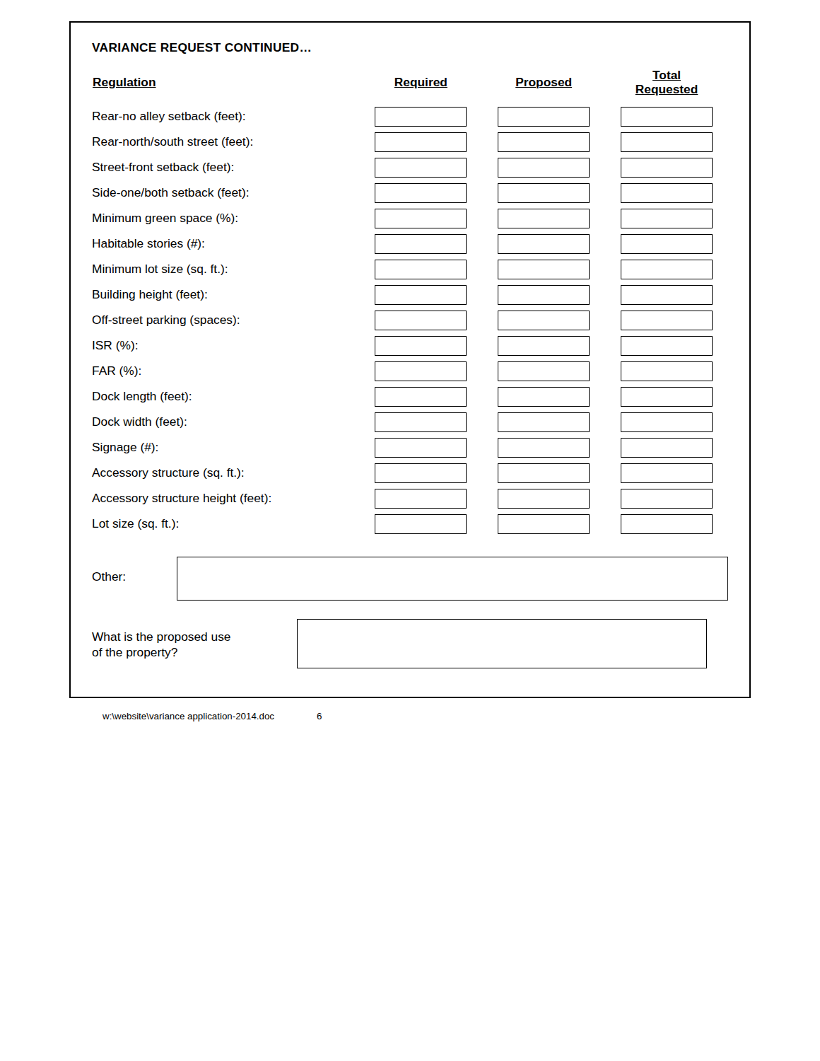VARIANCE REQUEST CONTINUED…
| Regulation | Required | Proposed | Total Requested |
| --- | --- | --- | --- |
| Rear-no alley setback (feet): | | | |
| Rear-north/south street (feet): | | | |
| Street-front setback (feet): | | | |
| Side-one/both setback (feet): | | | |
| Minimum green space (%): | | | |
| Habitable stories (#): | | | |
| Minimum lot size (sq. ft.): | | | |
| Building height (feet): | | | |
| Off-street parking (spaces): | | | |
| ISR (%): | | | |
| FAR (%): | | | |
| Dock length (feet): | | | |
| Dock width (feet): | | | |
| Signage (#): | | | |
| Accessory structure (sq. ft.): | | | |
| Accessory structure height (feet): | | | |
| Lot size (sq. ft.): | | | |
Other:
What is the proposed use
of the property?
w:\website\variance application-2014.doc 6